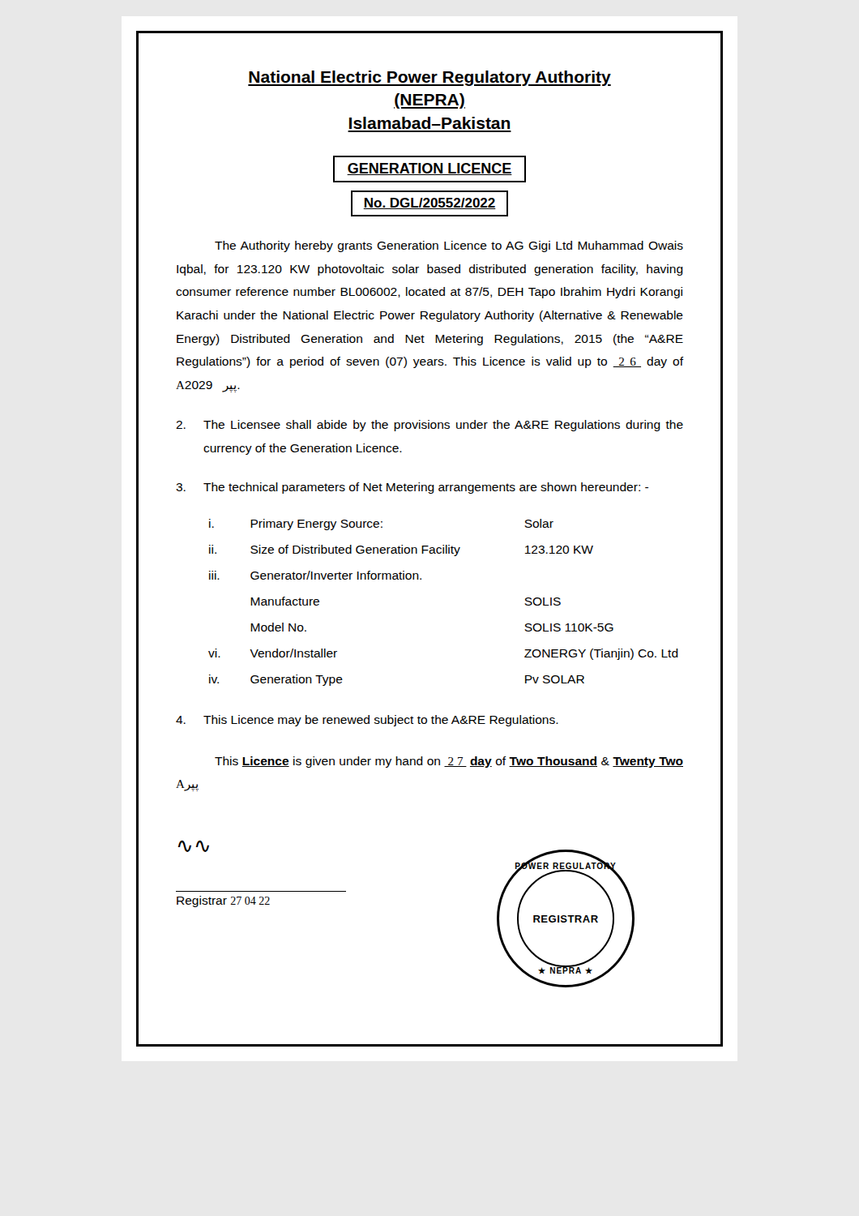National Electric Power Regulatory Authority
(NEPRA)
Islamabad–Pakistan
GENERATION LICENCE
No. DGL/20552/2022
The Authority hereby grants Generation Licence to AG Gigi Ltd Muhammad Owais Iqbal, for 123.120 KW photovoltaic solar based distributed generation facility, having consumer reference number BL006002, located at 87/5, DEH Tapo Ibrahim Hydri Korangi Karachi under the National Electric Power Regulatory Authority (Alternative & Renewable Energy) Distributed Generation and Net Metering Regulations, 2015 (the “A&RE Regulations”) for a period of seven (07) years. This Licence is valid up to 2 6 day of Aپپر 2029.
2.
The Licensee shall abide by the provisions under the A&RE Regulations during the currency of the Generation Licence.
3.
The technical parameters of Net Metering arrangements are shown hereunder: -
| i. | Primary Energy Source: | Solar |
| ii. | Size of Distributed Generation Facility | 123.120 KW |
| iii. | Generator/Inverter Information. | |
| | Manufacture | SOLIS |
| | Model No. | SOLIS 110K-5G |
| vi. | Vendor/Installer | ZONERGY (Tianjin) Co. Ltd |
| iv. | Generation Type | Pv SOLAR |
4.
This Licence may be renewed subject to the A&RE Regulations.
This Licence is given under my hand on 2 7 day of Two Thousand & Twenty Two Aپپر
∿∿
Registrar 27 04 22
POWER REGULATORY
REGISTRAR
★ NEPRA ★